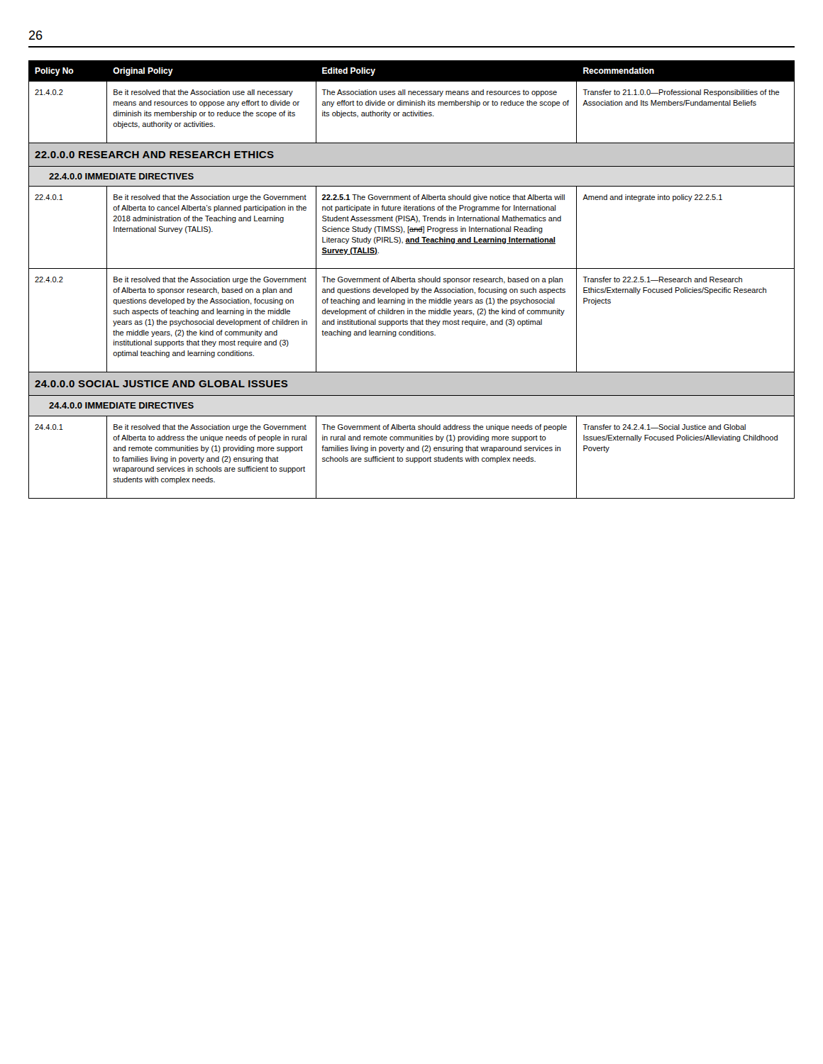26
| Policy No | Original Policy | Edited Policy | Recommendation |
| --- | --- | --- | --- |
| 21.4.0.2 | Be it resolved that the Association use all necessary means and resources to oppose any effort to divide or diminish its membership or to reduce the scope of its objects, authority or activities. | The Association uses all necessary means and resources to oppose any effort to divide or diminish its membership or to reduce the scope of its objects, authority or activities. | Transfer to 21.1.0.0—Professional Responsibilities of the Association and Its Members/Fundamental Beliefs |
| 22.0.0.0 RESEARCH AND RESEARCH ETHICS |
| 22.4.0.0 IMMEDIATE DIRECTIVES |
| 22.4.0.1 | Be it resolved that the Association urge the Government of Alberta to cancel Alberta’s planned participation in the 2018 administration of the Teaching and Learning International Survey (TALIS). | 22.2.5.1 The Government of Alberta should give notice that Alberta will not participate in future iterations of the Programme for International Student Assessment (PISA), Trends in International Mathematics and Science Study (TIMSS), [ and ] Progress in International Reading Literacy Study (PIRLS), and Teaching and Learning International Survey (TALIS) . | Amend and integrate into policy 22.2.5.1 |
| 22.4.0.2 | Be it resolved that the Association urge the Government of Alberta to sponsor research, based on a plan and questions developed by the Association, focusing on such aspects of teaching and learning in the middle years as (1) the psychosocial development of children in the middle years, (2) the kind of community and institutional supports that they most require and (3) optimal teaching and learning conditions. | The Government of Alberta should sponsor research, based on a plan and questions developed by the Association, focusing on such aspects of teaching and learning in the middle years as (1) the psychosocial development of children in the middle years, (2) the kind of community and institutional supports that they most require, and (3) optimal teaching and learning conditions. | Transfer to 22.2.5.1—Research and Research Ethics/Externally Focused Policies/Specific Research Projects |
| 24.0.0.0 SOCIAL JUSTICE AND GLOBAL ISSUES |
| 24.4.0.0 IMMEDIATE DIRECTIVES |
| 24.4.0.1 | Be it resolved that the Association urge the Government of Alberta to address the unique needs of people in rural and remote communities by (1) providing more support to families living in poverty and (2) ensuring that wraparound services in schools are sufficient to support students with complex needs. | The Government of Alberta should address the unique needs of people in rural and remote communities by (1) providing more support to families living in poverty and (2) ensuring that wraparound services in schools are sufficient to support students with complex needs. | Transfer to 24.2.4.1—Social Justice and Global Issues/Externally Focused Policies/Alleviating Childhood Poverty |